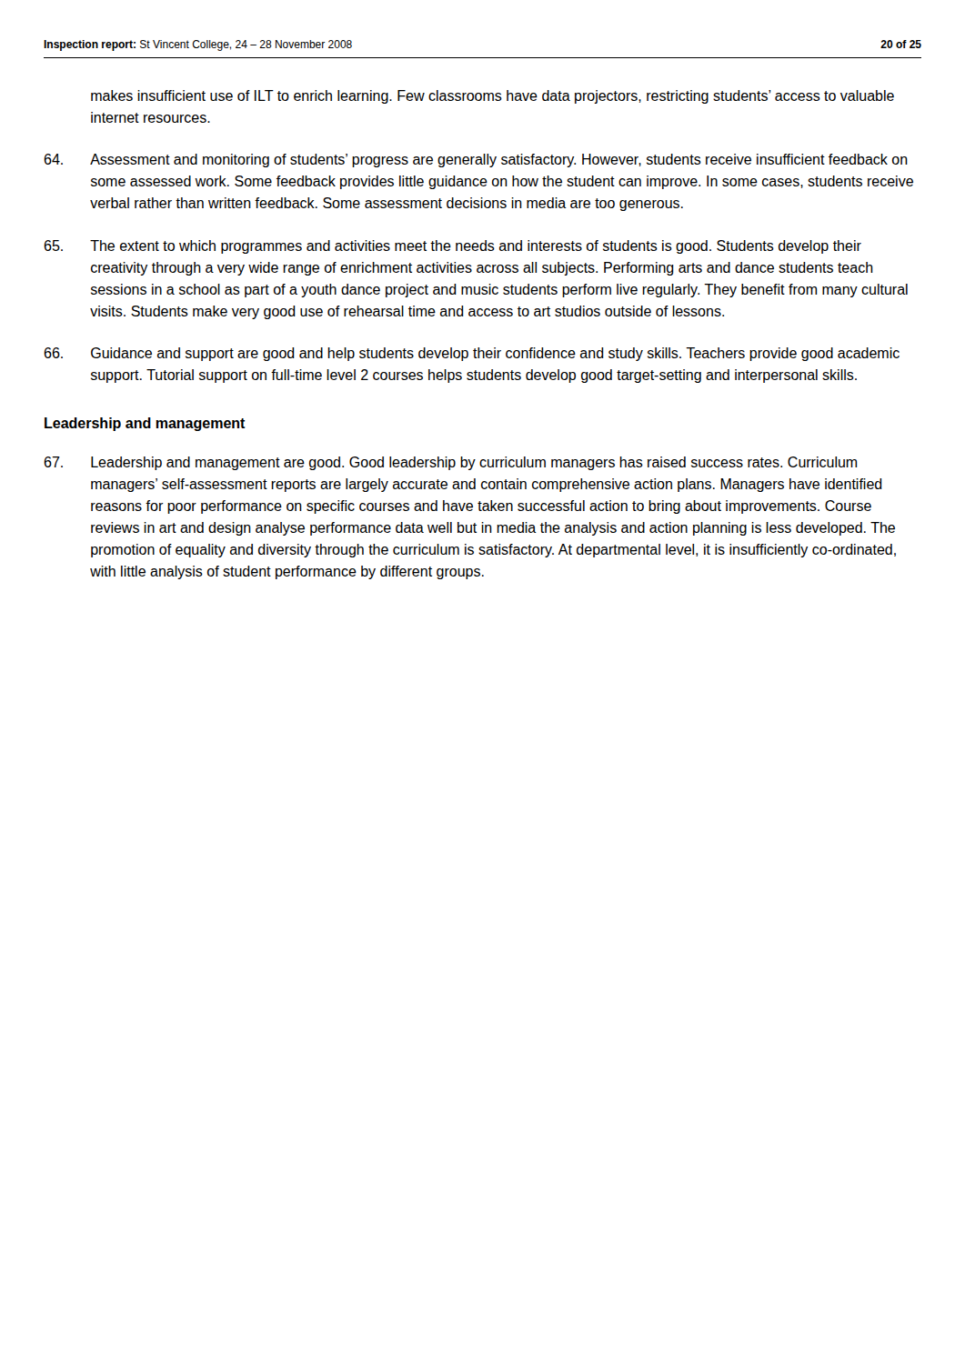Inspection report: St Vincent College, 24 – 28 November 2008 20 of 25
makes insufficient use of ILT to enrich learning. Few classrooms have data projectors, restricting students’ access to valuable internet resources.
64. Assessment and monitoring of students’ progress are generally satisfactory. However, students receive insufficient feedback on some assessed work. Some feedback provides little guidance on how the student can improve. In some cases, students receive verbal rather than written feedback. Some assessment decisions in media are too generous.
65. The extent to which programmes and activities meet the needs and interests of students is good. Students develop their creativity through a very wide range of enrichment activities across all subjects. Performing arts and dance students teach sessions in a school as part of a youth dance project and music students perform live regularly. They benefit from many cultural visits. Students make very good use of rehearsal time and access to art studios outside of lessons.
66. Guidance and support are good and help students develop their confidence and study skills. Teachers provide good academic support. Tutorial support on full-time level 2 courses helps students develop good target-setting and interpersonal skills.
Leadership and management
67. Leadership and management are good. Good leadership by curriculum managers has raised success rates. Curriculum managers’ self-assessment reports are largely accurate and contain comprehensive action plans. Managers have identified reasons for poor performance on specific courses and have taken successful action to bring about improvements. Course reviews in art and design analyse performance data well but in media the analysis and action planning is less developed. The promotion of equality and diversity through the curriculum is satisfactory. At departmental level, it is insufficiently co-ordinated, with little analysis of student performance by different groups.